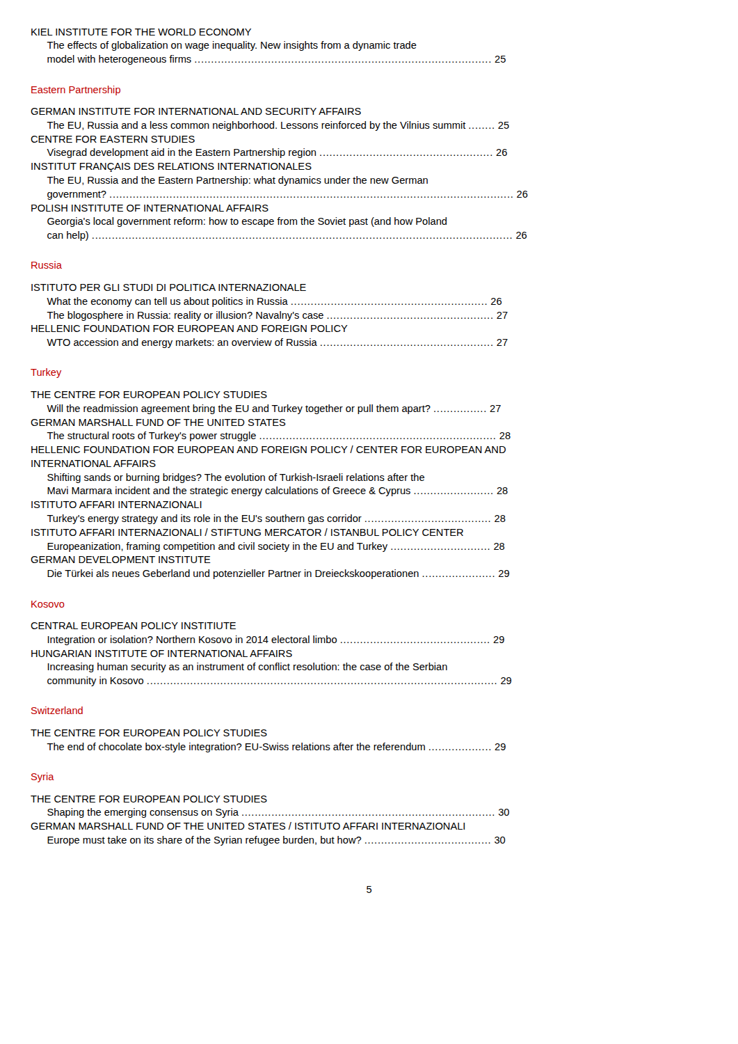Kiel Institute for the World Economy
The effects of globalization on wage inequality. New insights from a dynamic trade
model with heterogeneous firms ......................................................................................... 25
Eastern Partnership
German Institute for International and Security Affairs
The EU, Russia and a less common neighborhood. Lessons reinforced by the Vilnius summit ........ 25
Centre for Eastern Studies
Visegrad development aid in the Eastern Partnership region .................................................... 26
Institut Français des Relations Internationales
The EU, Russia and the Eastern Partnership: what dynamics under the new German
government? ......................................................................................................................... 26
Polish Institute of International Affairs
Georgia's local government reform: how to escape from the Soviet past (and how Poland
can help) .............................................................................................................................. 26
Russia
Istituto per gli Studi di Politica Internazionale
What the economy can tell us about politics in Russia ........................................................... 26
The blogosphere in Russia: reality or illusion? Navalny's case .................................................. 27
Hellenic Foundation for European and Foreign Policy
WTO accession and energy markets: an overview of Russia .................................................... 27
Turkey
The Centre for European Policy Studies
Will the readmission agreement bring the EU and Turkey together or pull them apart? ................ 27
German Marshall Fund of the United States
The structural roots of Turkey's power struggle ....................................................................... 28
Hellenic Foundation for European and Foreign Policy / Center for European and
International Affairs
Shifting sands or burning bridges? The evolution of Turkish-Israeli relations after the
Mavi Marmara incident and the strategic energy calculations of Greece & Cyprus ........................ 28
Istituto Affari Internazionali
Turkey's energy strategy and its role in the EU's southern gas corridor ...................................... 28
Istituto Affari Internazionali / Stiftung Mercator / Istanbul Policy Center
Europeanization, framing competition and civil society in the EU and Turkey .............................. 28
German Development Institute
Die Türkei als neues Geberland und potenzieller Partner in Dreieckskooperationen ...................... 29
Kosovo
Central European Policy Institiute
Integration or isolation? Northern Kosovo in 2014 electoral limbo ............................................. 29
Hungarian Institute of International Affairs
Increasing human security as an instrument of conflict resolution: the case of the Serbian
community in Kosovo ......................................................................................................... 29
Switzerland
The Centre for European Policy Studies
The end of chocolate box-style integration? EU-Swiss relations after the referendum ................... 29
Syria
The Centre for European Policy Studies
Shaping the emerging consensus on Syria ............................................................................ 30
German Marshall Fund of the United States / Istituto Affari Internazionali
Europe must take on its share of the Syrian refugee burden, but how? ...................................... 30
5